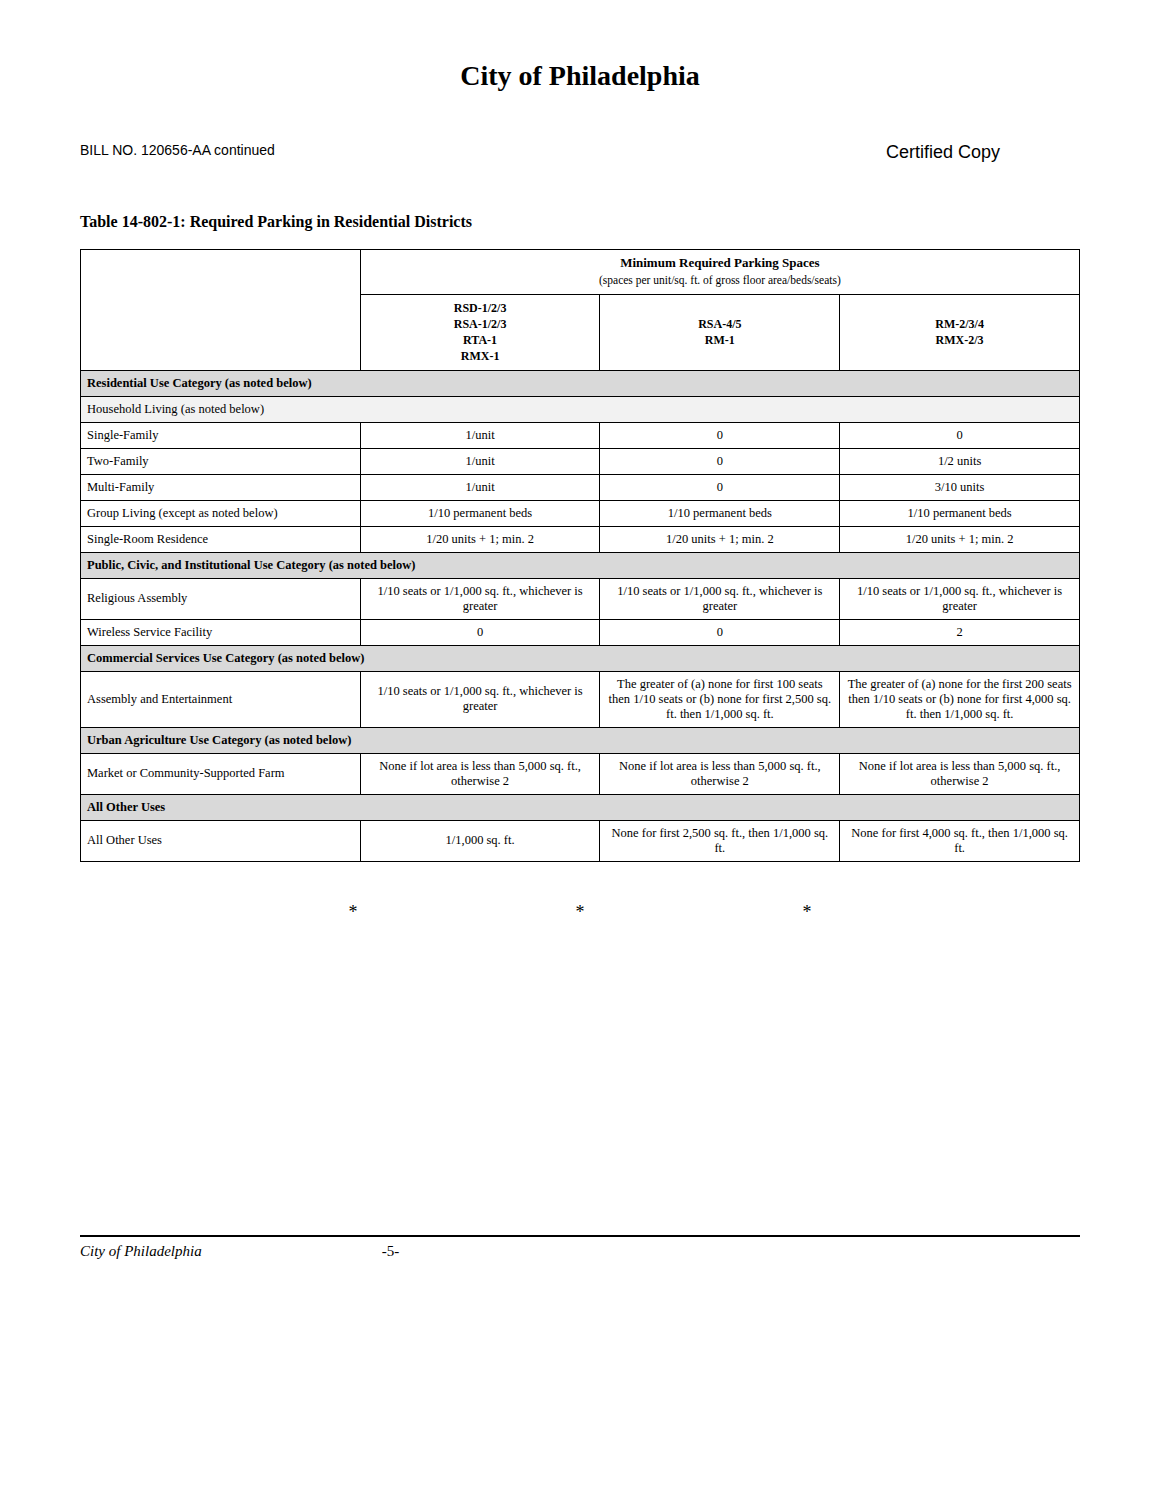City of Philadelphia
BILL NO. 120656-AA continued
Certified Copy
Table 14-802-1: Required Parking in Residential Districts
| | Minimum Required Parking Spaces (spaces per unit/sq. ft. of gross floor area/beds/seats) |
| RSD-1/2/3 RSA-1/2/3 RTA-1 RMX-1 | RSA-4/5 RM-1 | RM-2/3/4 RMX-2/3 |
| Residential Use Category (as noted below) |
| Household Living (as noted below) |
| Single-Family | 1/unit | 0 | 0 |
| Two-Family | 1/unit | 0 | 1/2 units |
| Multi-Family | 1/unit | 0 | 3/10 units |
| Group Living (except as noted below) | 1/10 permanent beds | 1/10 permanent beds | 1/10 permanent beds |
| Single-Room Residence | 1/20 units + 1; min. 2 | 1/20 units + 1; min. 2 | 1/20 units + 1; min. 2 |
| Public, Civic, and Institutional Use Category (as noted below) |
| Religious Assembly | 1/10 seats or 1/1,000 sq. ft., whichever is greater | 1/10 seats or 1/1,000 sq. ft., whichever is greater | 1/10 seats or 1/1,000 sq. ft., whichever is greater |
| Wireless Service Facility | 0 | 0 | 2 |
| Commercial Services Use Category (as noted below) |
| Assembly and Entertainment | 1/10 seats or 1/1,000 sq. ft., whichever is greater | The greater of (a) none for first 100 seats then 1/10 seats or (b) none for first 2,500 sq. ft. then 1/1,000 sq. ft. | The greater of (a) none for the first 200 seats then 1/10 seats or (b) none for first 4,000 sq. ft. then 1/1,000 sq. ft. |
| Urban Agriculture Use Category (as noted below) |
| Market or Community-Supported Farm | None if lot area is less than 5,000 sq. ft., otherwise 2 | None if lot area is less than 5,000 sq. ft., otherwise 2 | None if lot area is less than 5,000 sq. ft., otherwise 2 |
| All Other Uses |
| All Other Uses | 1/1,000 sq. ft. | None for first 2,500 sq. ft., then 1/1,000 sq. ft. | None for first 4,000 sq. ft., then 1/1,000 sq. ft. |
* * *
City of Philadelphia -5-